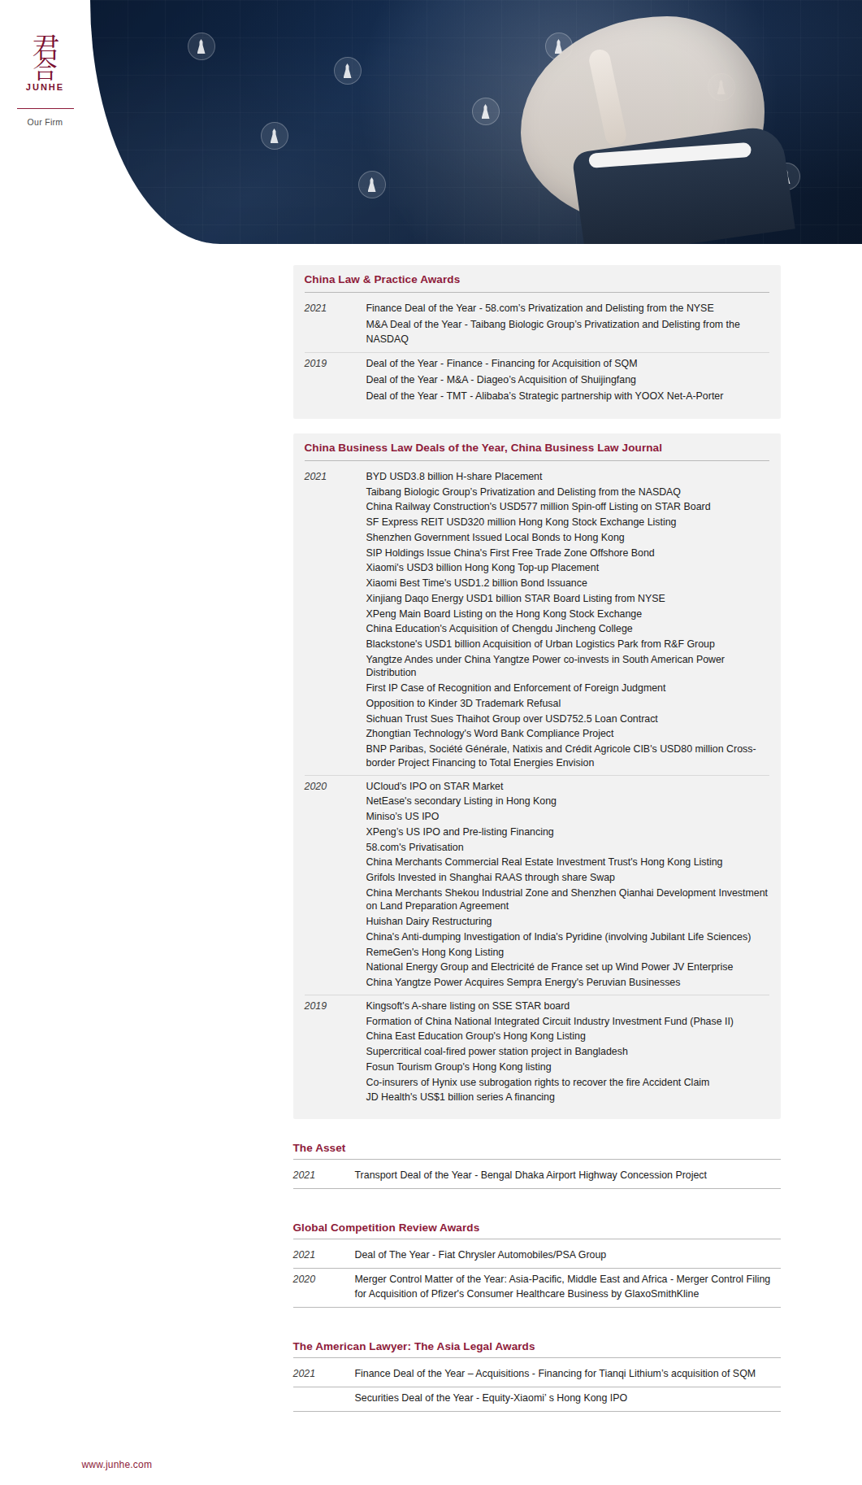君 合 JUNHE
Our Firm
China Law & Practice Awards
| 2021 | Finance Deal of the Year - 58.com’s Privatization and Delisting from the NYSE M&A Deal of the Year - Taibang Biologic Group’s Privatization and Delisting from the NASDAQ |
| 2019 | Deal of the Year - Finance - Financing for Acquisition of SQM Deal of the Year - M&A - Diageo’s Acquisition of Shuijingfang Deal of the Year - TMT - Alibaba’s Strategic partnership with YOOX Net-A-Porter |
China Business Law Deals of the Year, China Business Law Journal
| 2021 | BYD USD3.8 billion H-share Placement Taibang Biologic Group’s Privatization and Delisting from the NASDAQ China Railway Construction's USD577 million Spin-off Listing on STAR Board SF Express REIT USD320 million Hong Kong Stock Exchange Listing Shenzhen Government Issued Local Bonds to Hong Kong SIP Holdings Issue China's First Free Trade Zone Offshore Bond Xiaomi's USD3 billion Hong Kong Top-up Placement Xiaomi Best Time's USD1.2 billion Bond Issuance Xinjiang Daqo Energy USD1 billion STAR Board Listing from NYSE XPeng Main Board Listing on the Hong Kong Stock Exchange China Education's Acquisition of Chengdu Jincheng College Blackstone's USD1 billion Acquisition of Urban Logistics Park from R&F Group Yangtze Andes under China Yangtze Power co-invests in South American Power Distribution First IP Case of Recognition and Enforcement of Foreign Judgment Opposition to Kinder 3D Trademark Refusal Sichuan Trust Sues Thaihot Group over USD752.5 Loan Contract Zhongtian Technology's Word Bank Compliance Project BNP Paribas, Société Générale, Natixis and Crédit Agricole CIB's USD80 million Cross-border Project Financing to Total Energies Envision |
| 2020 | UCloud’s IPO on STAR Market NetEase's secondary Listing in Hong Kong Miniso’s US IPO XPeng’s US IPO and Pre-listing Financing 58.com's Privatisation China Merchants Commercial Real Estate Investment Trust's Hong Kong Listing Grifols Invested in Shanghai RAAS through share Swap China Merchants Shekou Industrial Zone and Shenzhen Qianhai Development Investment on Land Preparation Agreement Huishan Dairy Restructuring China's Anti-dumping Investigation of India's Pyridine (involving Jubilant Life Sciences) RemeGen's Hong Kong Listing National Energy Group and Electricité de France set up Wind Power JV Enterprise China Yangtze Power Acquires Sempra Energy's Peruvian Businesses |
| 2019 | Kingsoft's A-share listing on SSE STAR board Formation of China National Integrated Circuit Industry Investment Fund (Phase II) China East Education Group's Hong Kong Listing Supercritical coal-fired power station project in Bangladesh Fosun Tourism Group's Hong Kong listing Co-insurers of Hynix use subrogation rights to recover the fire Accident Claim JD Health's US$1 billion series A financing |
The Asset
| 2021 | Transport Deal of the Year - Bengal Dhaka Airport Highway Concession Project |
Global Competition Review Awards
| 2021 | Deal of The Year - Fiat Chrysler Automobiles/PSA Group |
| 2020 | Merger Control Matter of the Year: Asia-Pacific, Middle East and Africa - Merger Control Filing for Acquisition of Pfizer's Consumer Healthcare Business by GlaxoSmithKline |
The American Lawyer: The Asia Legal Awards
| 2021 | Finance Deal of the Year – Acquisitions - Financing for Tianqi Lithium’s acquisition of SQM |
| | Securities Deal of the Year - Equity-Xiaomi’ s Hong Kong IPO |
www.junhe.com